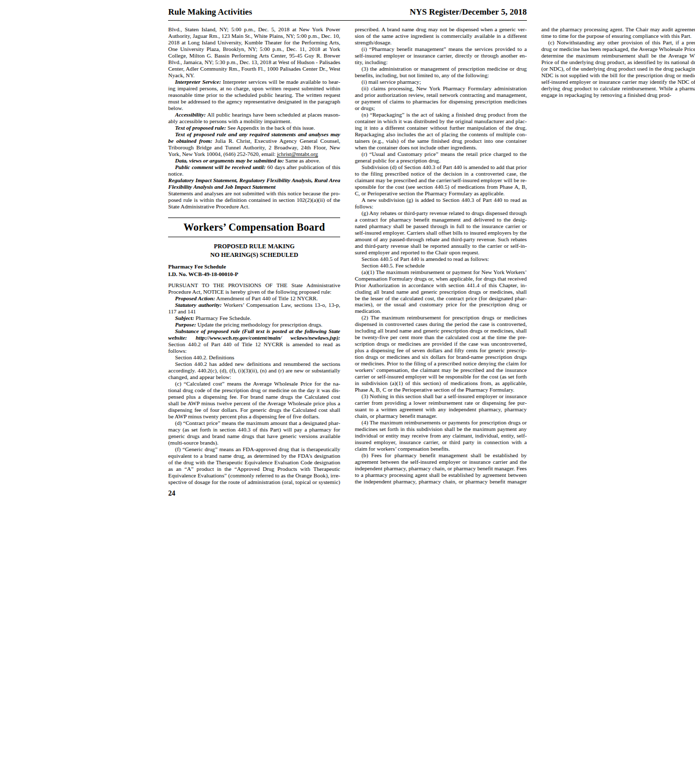Rule Making Activities
NYS Register/December 5, 2018
Blvd., Staten Island, NY; 5:00 p.m., Dec. 5, 2018 at New York Power Authority, Jaguar Rm., 123 Main St., White Plains, NY; 5:00 p.m., Dec. 10, 2018 at Long Island University, Kumble Theater for the Performing Arts, One University Plaza, Brooklyn, NY; 5:00 p.m., Dec. 11, 2018 at York College, Milton G. Bassin Performing Arts Center, 95-45 Guy R. Brewer Blvd., Jamaica, NY; 5:30 p.m., Dec. 13, 2018 at West of Hudson - Palisades Center, Adler Community Rm., Fourth Fl., 1000 Palisades Center Dr., West Nyack, NY.
Interpreter Service: Interpreter services will be made available to hearing impaired persons, at no charge, upon written request submitted within reasonable time prior to the scheduled public hearing. The written request must be addressed to the agency representative designated in the paragraph below.
Accessibility: All public hearings have been scheduled at places reasonably accessible to persons with a mobility impairment.
Text of proposed rule: See Appendix in the back of this issue.
Text of proposed rule and any required statements and analyses may be obtained from: Julia R. Christ, Executive Agency General Counsel, Triborough Bridge and Tunnel Authority, 2 Broadway, 24th Floor, New York, New York 10004, (646) 252-7620, email: jchrist@mtabt.org
Data, views or arguments may be submitted to: Same as above.
Public comment will be received until: 60 days after publication of this notice.
Regulatory Impact Statement, Regulatory Flexibility Analysis, Rural Area Flexibility Analysis and Job Impact Statement
Statements and analyses are not submitted with this notice because the proposed rule is within the definition contained in section 102(2)(a)(ii) of the State Administrative Procedure Act.
Workers’ Compensation Board
PROPOSED RULE MAKING
NO HEARING(S) SCHEDULED
Pharmacy Fee Schedule
I.D. No. WCB-49-18-00010-P
PURSUANT TO THE PROVISIONS OF THE State Administrative Procedure Act, NOTICE is hereby given of the following proposed rule:
Proposed Action: Amendment of Part 440 of Title 12 NYCRR.
Statutory authority: Workers’ Compensation Law, sections 13-o, 13-p, 117 and 141
Subject: Pharmacy Fee Schedule.
Purpose: Update the pricing methodology for prescription drugs.
Substance of proposed rule (Full text is posted at the following State website: http://www.wcb.ny.gov/content/main/ wclaws/newlaws.jsp): Section 440.2 of Part 440 of Title 12 NYCRR is amended to read as follows:
Section 440.2. Definitions
Section 440.2 has added new definitions and renumbered the sections accordingly. 440.2(c), (d), (f), (i)(3)(ii), (n) and (r) are new or substantially changed, and appear below:
(c) “Calculated cost” means the Average Wholesale Price for the national drug code of the prescription drug or medicine on the day it was dispensed plus a dispensing fee. For brand name drugs the Calculated cost shall be AWP minus twelve percent of the Average Wholesale price plus a dispensing fee of four dollars. For generic drugs the Calculated cost shall be AWP minus twenty percent plus a dispensing fee of five dollars.
(d) “Contract price” means the maximum amount that a designated pharmacy (as set forth in section 440.3 of this Part) will pay a pharmacy for generic drugs and brand name drugs that have generic versions available (multi-source brands).
(f) “Generic drug” means an FDA-approved drug that is therapeutically equivalent to a brand name drug, as determined by the FDA’s designation of the drug with the Therapeutic Equivalence Evaluation Code designation as an “A” product in the “Approved Drug Products with Therapeutic Equivalence Evaluations” (commonly referred to as the Orange Book), irrespective of dosage for the route of administration (oral, topical or systemic) prescribed. A brand name drug may not be dispensed when a generic version of the same active ingredient is commercially available in a different strength/dosage.
(i) “Pharmacy benefit management” means the services provided to a self-insured employer or insurance carrier, directly or through another entity, including:
(3) the administration or management of prescription medicine or drug benefits, including, but not limited to, any of the following:
(i) mail service pharmacy;
(ii) claims processing, New York Pharmacy Formulary administration and prior authorization review, retail network contracting and management, or payment of claims to pharmacies for dispensing prescription medicines or drugs;
(n) “Repackaging” is the act of taking a finished drug product from the container in which it was distributed by the original manufacturer and placing it into a different container without further manipulation of the drug. Repackaging also includes the act of placing the contents of multiple containers (e.g., vials) of the same finished drug product into one container when the container does not include other ingredients.
(r) “Usual and Customary price” means the retail price charged to the general public for a prescription drug.
Subdivision (d) of Section 440.3 of Part 440 is amended to add that prior to the filing prescribed notice of the decision in a controverted case, the claimant may be prescribed and the carrier/self-insured employer will be responsible for the cost (see section 440.5) of medications from Phase A, B, C, or Perioperative section the Pharmacy Formulary as applicable.
A new subdivision (g) is added to Section 440.3 of Part 440 to read as follows:
(g) Any rebates or third-party revenue related to drugs dispensed through a contract for pharmacy benefit management and delivered to the designated pharmacy shall be passed through in full to the insurance carrier or self-insured employer. Carriers shall offset bills to insured employers by the amount of any passed-through rebate and third-party revenue. Such rebates and third-party revenue shall be reported annually to the carrier or self-insured employer and reported to the Chair upon request.
Section 440.5 of Part 440 is amended to read as follows:
Section 440.5. Fee schedule
(a)(1) The maximum reimbursement or payment for New York Workers’ Compensation Formulary drugs or, when applicable, for drugs that received Prior Authorization in accordance with section 441.4 of this Chapter, including all brand name and generic prescription drugs or medicines, shall be the lesser of the calculated cost, the contract price (for designated pharmacies), or the usual and customary price for the prescription drug or medication.
(2) The maximum reimbursement for prescription drugs or medicines dispensed in controverted cases during the period the case is controverted, including all brand name and generic prescription drugs or medicines, shall be twenty-five per cent more than the calculated cost at the time the prescription drugs or medicines are provided if the case was uncontroverted, plus a dispensing fee of seven dollars and fifty cents for generic prescription drugs or medicines and six dollars for brand-name prescription drugs or medicines. Prior to the filing of a prescribed notice denying the claim for workers’ compensation, the claimant may be prescribed and the insurance carrier or self-insured employer will be responsible for the cost (as set forth in subdivision (a)(1) of this section) of medications from, as applicable, Phase A, B, C or the Perioperative section of the Pharmacy Formulary.
(3) Nothing in this section shall bar a self-insured employer or insurance carrier from providing a lower reimbursement rate or dispensing fee pursuant to a written agreement with any independent pharmacy, pharmacy chain, or pharmacy benefit manager.
(4) The maximum reimbursements or payments for prescription drugs or medicines set forth in this subdivision shall be the maximum payment any individual or entity may receive from any claimant, individual, entity, self-insured employer, insurance carrier, or third party in connection with a claim for workers’ compensation benefits.
(b) Fees for pharmacy benefit management shall be established by agreement between the self-insured employer or insurance carrier and the independent pharmacy, pharmacy chain, or pharmacy benefit manager. Fees to a pharmacy processing agent shall be established by agreement between the independent pharmacy, pharmacy chain, or pharmacy benefit manager and the pharmacy processing agent. The Chair may audit agreements from time to time for the purpose of ensuring compliance with this Part.
(c) Notwithstanding any other provision of this Part, if a prescription drug or medicine has been repackaged, the Average Wholesale Price used to determine the maximum reimbursement shall be the Average Wholesale Price of the underlying drug product, as identified by its national drug code (or NDC), of the underlying drug product used in the drug packaging. If the NDC is not supplied with the bill for the prescription drug or medicine, the self-insured employer or insurance carrier may identify the NDC of the underlying drug product to calculate reimbursement. While a pharmacy may engage in repackaging by removing a finished drug prod-
24